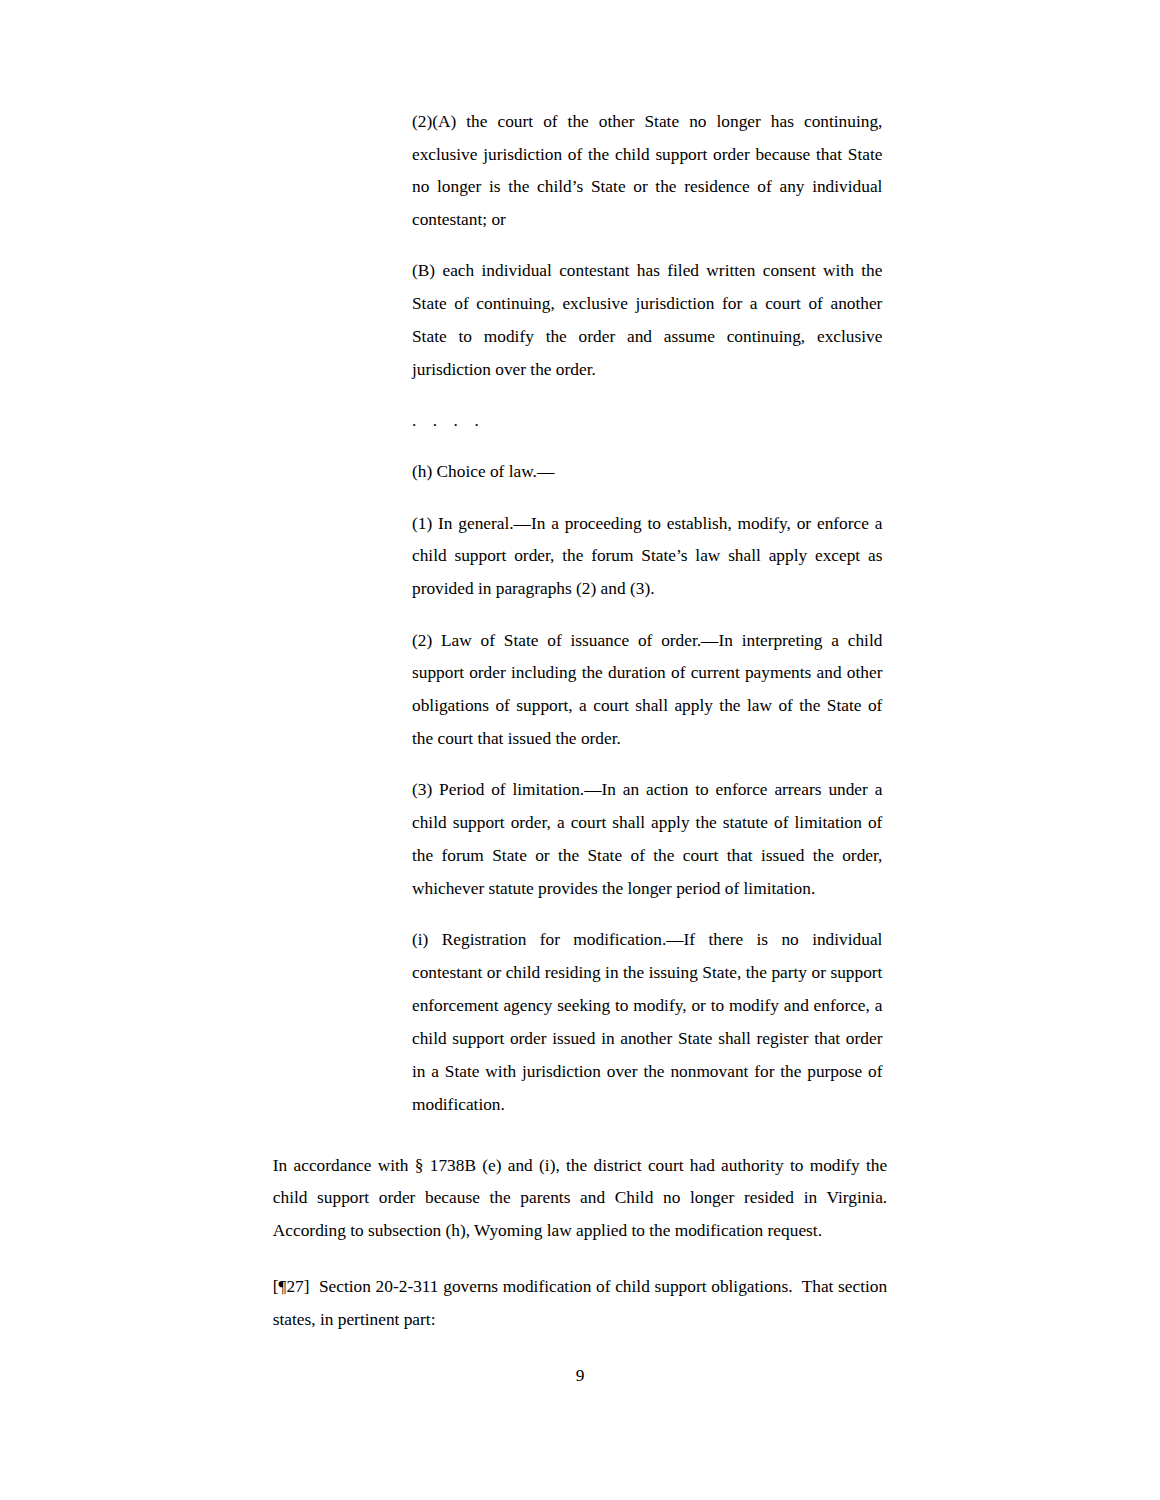(2)(A) the court of the other State no longer has continuing, exclusive jurisdiction of the child support order because that State no longer is the child’s State or the residence of any individual contestant; or
(B) each individual contestant has filed written consent with the State of continuing, exclusive jurisdiction for a court of another State to modify the order and assume continuing, exclusive jurisdiction over the order.
. . . .
(h) Choice of law.—
(1) In general.—In a proceeding to establish, modify, or enforce a child support order, the forum State’s law shall apply except as provided in paragraphs (2) and (3).
(2) Law of State of issuance of order.—In interpreting a child support order including the duration of current payments and other obligations of support, a court shall apply the law of the State of the court that issued the order.
(3) Period of limitation.—In an action to enforce arrears under a child support order, a court shall apply the statute of limitation of the forum State or the State of the court that issued the order, whichever statute provides the longer period of limitation.
(i) Registration for modification.—If there is no individual contestant or child residing in the issuing State, the party or support enforcement agency seeking to modify, or to modify and enforce, a child support order issued in another State shall register that order in a State with jurisdiction over the nonmovant for the purpose of modification.
In accordance with § 1738B (e) and (i), the district court had authority to modify the child support order because the parents and Child no longer resided in Virginia. According to subsection (h), Wyoming law applied to the modification request.
[¶27] Section 20-2-311 governs modification of child support obligations. That section states, in pertinent part:
9